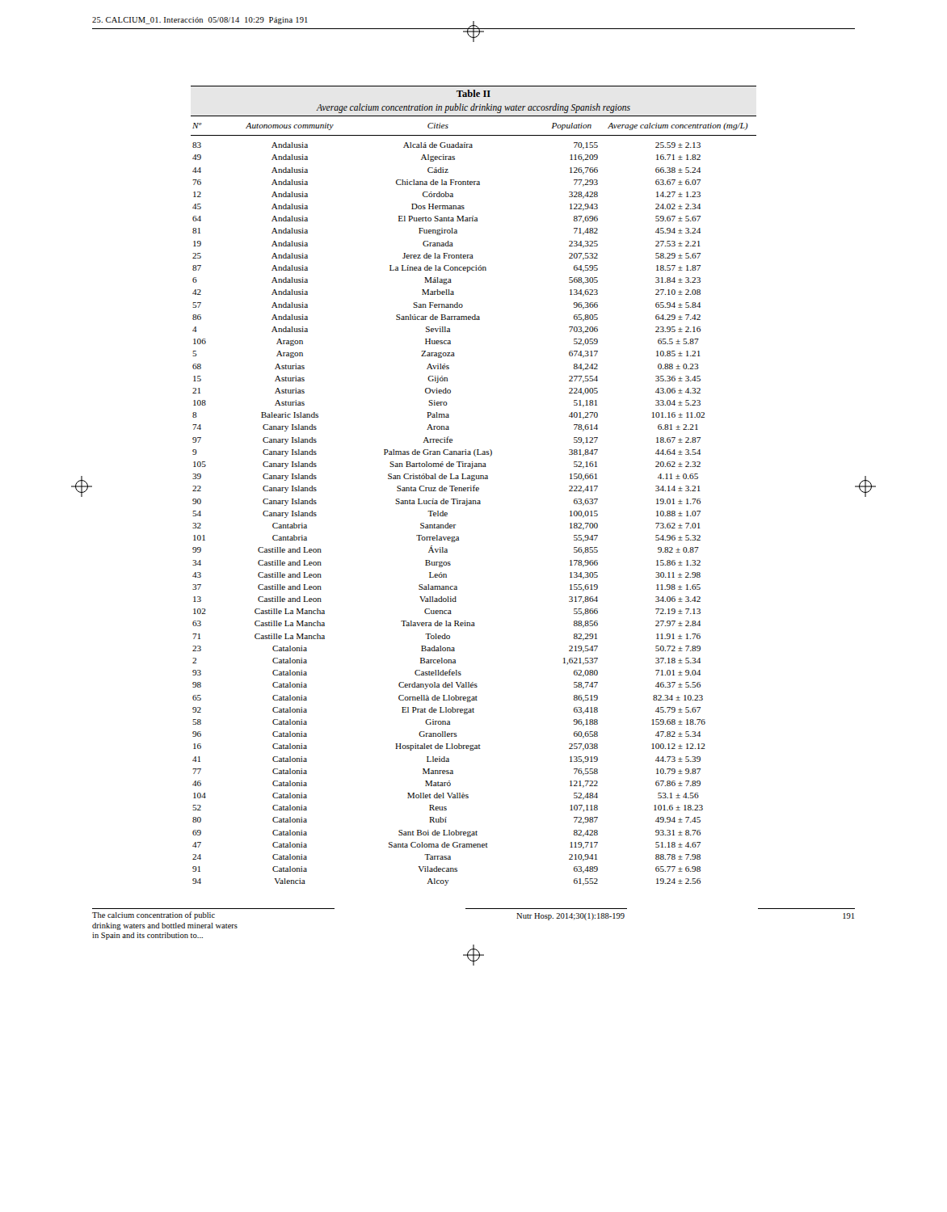25. CALCIUM_01. Interacción 05/08/14 10:29 Página 191
Table II
Average calcium concentration in public drinking water accosrding Spanish regions
| Nº | Autonomous community | Cities | Population | Average calcium concentration (mg/L) |
| --- | --- | --- | --- | --- |
| 83 | Andalusia | Alcalá de Guadaíra | 70,155 | 25.59 ± 2.13 |
| 49 | Andalusia | Algeciras | 116,209 | 16.71 ± 1.82 |
| 44 | Andalusia | Cádiz | 126,766 | 66.38 ± 5.24 |
| 76 | Andalusia | Chiclana de la Frontera | 77,293 | 63.67 ± 6.07 |
| 12 | Andalusia | Córdoba | 328,428 | 14.27 ± 1.23 |
| 45 | Andalusia | Dos Hermanas | 122,943 | 24.02 ± 2.34 |
| 64 | Andalusia | El Puerto Santa María | 87,696 | 59.67 ± 5.67 |
| 81 | Andalusia | Fuengirola | 71,482 | 45.94 ± 3.24 |
| 19 | Andalusia | Granada | 234,325 | 27.53 ± 2.21 |
| 25 | Andalusia | Jerez de la Frontera | 207,532 | 58.29 ± 5.67 |
| 87 | Andalusia | La Línea de la Concepción | 64,595 | 18.57 ± 1.87 |
| 6 | Andalusia | Málaga | 568,305 | 31.84 ± 3.23 |
| 42 | Andalusia | Marbella | 134,623 | 27.10 ± 2.08 |
| 57 | Andalusia | San Fernando | 96,366 | 65.94 ± 5.84 |
| 86 | Andalusia | Sanlúcar de Barrameda | 65,805 | 64.29 ± 7.42 |
| 4 | Andalusia | Sevilla | 703,206 | 23.95 ± 2.16 |
| 106 | Aragon | Huesca | 52,059 | 65.5 ± 5.87 |
| 5 | Aragon | Zaragoza | 674,317 | 10.85 ± 1.21 |
| 68 | Asturias | Avilés | 84,242 | 0.88 ± 0.23 |
| 15 | Asturias | Gijón | 277,554 | 35.36 ± 3.45 |
| 21 | Asturias | Oviedo | 224,005 | 43.06 ± 4.32 |
| 108 | Asturias | Siero | 51,181 | 33.04 ± 5.23 |
| 8 | Balearic Islands | Palma | 401,270 | 101.16 ± 11.02 |
| 74 | Canary Islands | Arona | 78,614 | 6.81 ± 2.21 |
| 97 | Canary Islands | Arrecife | 59,127 | 18.67 ± 2.87 |
| 9 | Canary Islands | Palmas de Gran Canaria (Las) | 381,847 | 44.64 ± 3.54 |
| 105 | Canary Islands | San Bartolomé de Tirajana | 52,161 | 20.62 ± 2.32 |
| 39 | Canary Islands | San Cristóbal de La Laguna | 150,661 | 4.11 ± 0.65 |
| 22 | Canary Islands | Santa Cruz de Tenerife | 222,417 | 34.14 ± 3.21 |
| 90 | Canary Islands | Santa Lucía de Tirajana | 63,637 | 19.01 ± 1.76 |
| 54 | Canary Islands | Telde | 100,015 | 10.88 ± 1.07 |
| 32 | Cantabria | Santander | 182,700 | 73.62 ± 7.01 |
| 101 | Cantabria | Torrelavega | 55,947 | 54.96 ± 5.32 |
| 99 | Castille and Leon | Ávila | 56,855 | 9.82 ± 0.87 |
| 34 | Castille and Leon | Burgos | 178,966 | 15.86 ± 1.32 |
| 43 | Castille and Leon | León | 134,305 | 30.11 ± 2.98 |
| 37 | Castille and Leon | Salamanca | 155,619 | 11.98 ± 1.65 |
| 13 | Castille and Leon | Valladolid | 317,864 | 34.06 ± 3.42 |
| 102 | Castille La Mancha | Cuenca | 55,866 | 72.19 ± 7.13 |
| 63 | Castille La Mancha | Talavera de la Reina | 88,856 | 27.97 ± 2.84 |
| 71 | Castille La Mancha | Toledo | 82,291 | 11.91 ± 1.76 |
| 23 | Catalonia | Badalona | 219,547 | 50.72 ± 7.89 |
| 2 | Catalonia | Barcelona | 1,621,537 | 37.18 ± 5.34 |
| 93 | Catalonia | Castelldefels | 62,080 | 71.01 ± 9.04 |
| 98 | Catalonia | Cerdanyola del Vallés | 58,747 | 46.37 ± 5.56 |
| 65 | Catalonia | Cornellà de Llobregat | 86,519 | 82.34 ± 10.23 |
| 92 | Catalonia | El Prat de Llobregat | 63,418 | 45.79 ± 5.67 |
| 58 | Catalonia | Girona | 96,188 | 159.68 ± 18.76 |
| 96 | Catalonia | Granollers | 60,658 | 47.82 ± 5.34 |
| 16 | Catalonia | Hospitalet de Llobregat | 257,038 | 100.12 ± 12.12 |
| 41 | Catalonia | Lleida | 135,919 | 44.73 ± 5.39 |
| 77 | Catalonia | Manresa | 76,558 | 10.79 ± 9.87 |
| 46 | Catalonia | Mataró | 121,722 | 67.86 ± 7.89 |
| 104 | Catalonia | Mollet del Vallès | 52,484 | 53.1 ± 4.56 |
| 52 | Catalonia | Reus | 107,118 | 101.6 ± 18.23 |
| 80 | Catalonia | Rubí | 72,987 | 49.94 ± 7.45 |
| 69 | Catalonia | Sant Boi de Llobregat | 82,428 | 93.31 ± 8.76 |
| 47 | Catalonia | Santa Coloma de Gramenet | 119,717 | 51.18 ± 4.67 |
| 24 | Catalonia | Tarrasa | 210,941 | 88.78 ± 7.98 |
| 91 | Catalonia | Viladecans | 63,489 | 65.77 ± 6.98 |
| 94 | Valencia | Alcoy | 61,552 | 19.24 ± 2.56 |
The calcium concentration of public
drinking waters and bottled mineral waters
in Spain and its contribution to...
Nutr Hosp. 2014;30(1):188-199
191